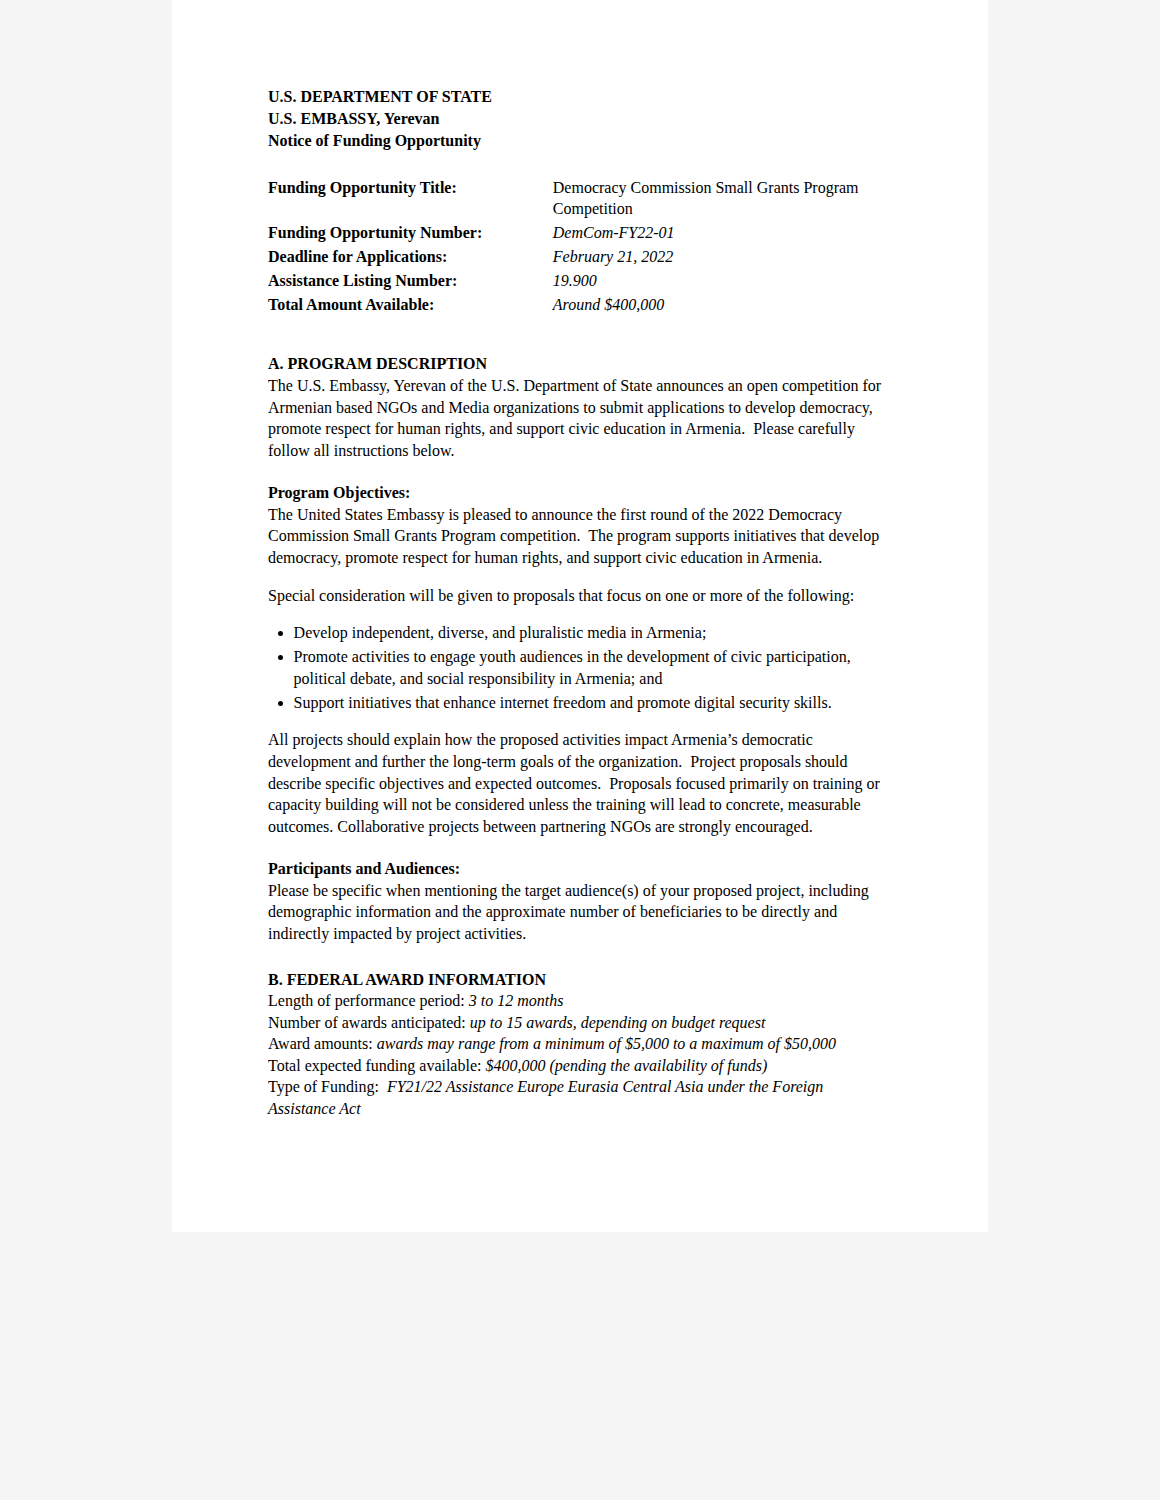U.S. DEPARTMENT OF STATE
U.S. EMBASSY, Yerevan
Notice of Funding Opportunity
| Funding Opportunity Title: | Democracy Commission Small Grants Program Competition |
| Funding Opportunity Number: | DemCom-FY22-01 |
| Deadline for Applications: | February 21 , 2022 |
| Assistance Listing Number: | 19.900 |
| Total Amount Available: | Around $400,000 |
A. Program Description
The U.S. Embassy, Yerevan of the U.S. Department of State announces an open competition for Armenian based NGOs and Media organizations to submit applications to develop democracy, promote respect for human rights, and support civic education in Armenia. Please carefully follow all instructions below.
Program Objectives:
The United States Embassy is pleased to announce the first round of the 2022 Democracy Commission Small Grants Program competition. The program supports initiatives that develop democracy, promote respect for human rights, and support civic education in Armenia.
Special consideration will be given to proposals that focus on one or more of the following:
Develop independent, diverse, and pluralistic media in Armenia;
Promote activities to engage youth audiences in the development of civic participation, political debate, and social responsibility in Armenia; and
Support initiatives that enhance internet freedom and promote digital security skills.
All projects should explain how the proposed activities impact Armenia’s democratic development and further the long-term goals of the organization. Project proposals should describe specific objectives and expected outcomes. Proposals focused primarily on training or capacity building will not be considered unless the training will lead to concrete, measurable outcomes. Collaborative projects between partnering NGOs are strongly encouraged.
Participants and Audiences:
Please be specific when mentioning the target audience(s) of your proposed project, including demographic information and the approximate number of beneficiaries to be directly and indirectly impacted by project activities.
B. Federal Award Information
Length of performance period: 3 to 12 months
Number of awards anticipated: up to 15 awards, depending on budget request
Award amounts: awards may range from a minimum of $5,000 to a maximum of $50,000
Total expected funding available: $400,000 (pending the availability of funds)
Type of Funding: FY21/22 Assistance Europe Eurasia Central Asia under the Foreign Assistance Act